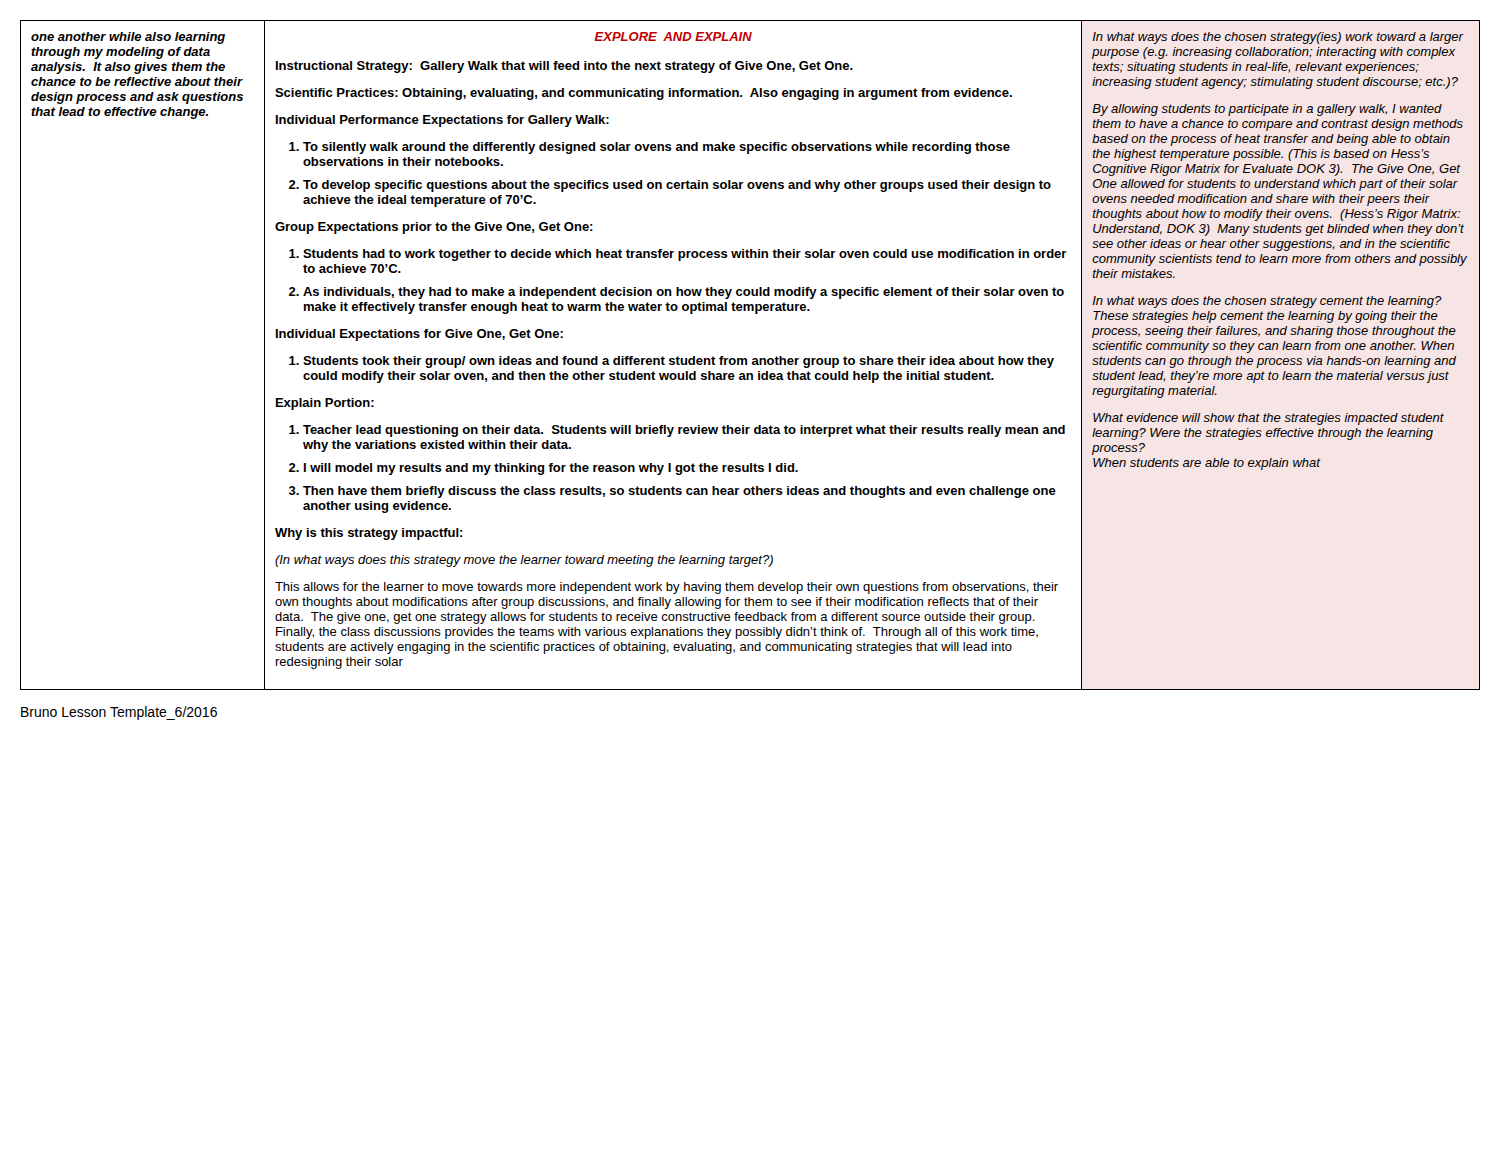| one another while also learning through my modeling of data analysis. It also gives them the chance to be reflective about their design process and ask questions that lead to effective change. | EXPLORE AND EXPLAIN Instructional Strategy: Gallery Walk that will feed into the next strategy of Give One, Get One. Scientific Practices: Obtaining, evaluating, and communicating information. Also engaging in argument from evidence. Individual Performance Expectations for Gallery Walk: To silently walk around the differently designed solar ovens and make specific observations while recording those observations in their notebooks. To develop specific questions about the specifics used on certain solar ovens and why other groups used their design to achieve the ideal temperature of 70’C. Group Expectations prior to the Give One, Get One: Students had to work together to decide which heat transfer process within their solar oven could use modification in order to achieve 70’C. As individuals, they had to make a independent decision on how they could modify a specific element of their solar oven to make it effectively transfer enough heat to warm the water to optimal temperature. Individual Expectations for Give One, Get One: Students took their group/ own ideas and found a different student from another group to share their idea about how they could modify their solar oven, and then the other student would share an idea that could help the initial student. Explain Portion: Teacher lead questioning on their data. Students will briefly review their data to interpret what their results really mean and why the variations existed within their data. I will model my results and my thinking for the reason why I got the results I did. Then have them briefly discuss the class results, so students can hear others ideas and thoughts and even challenge one another using evidence. Why is this strategy impactful: (In what ways does this strategy move the learner toward meeting the learning target?) This allows for the learner to move towards more independent work by having them develop their own questions from observations, their own thoughts about modifications after group discussions, and finally allowing for them to see if their modification reflects that of their data. The give one, get one strategy allows for students to receive constructive feedback from a different source outside their group. Finally, the class discussions provides the teams with various explanations they possibly didn’t think of. Through all of this work time, students are actively engaging in the scientific practices of obtaining, evaluating, and communicating strategies that will lead into redesigning their solar | In what ways does the chosen strategy(ies) work toward a larger purpose (e.g. increasing collaboration; interacting with complex texts; situating students in real-life, relevant experiences; increasing student agency; stimulating student discourse; etc.)? By allowing students to participate in a gallery walk, I wanted them to have a chance to compare and contrast design methods based on the process of heat transfer and being able to obtain the highest temperature possible. (This is based on Hess’s Cognitive Rigor Matrix for Evaluate DOK 3). The Give One, Get One allowed for students to understand which part of their solar ovens needed modification and share with their peers their thoughts about how to modify their ovens. (Hess’s Rigor Matrix: Understand, DOK 3) Many students get blinded when they don’t see other ideas or hear other suggestions, and in the scientific community scientists tend to learn more from others and possibly their mistakes. In what ways does the chosen strategy cement the learning? These strategies help cement the learning by going their the process, seeing their failures, and sharing those throughout the scientific community so they can learn from one another. When students can go through the process via hands-on learning and student lead, they’re more apt to learn the material versus just regurgitating material. What evidence will show that the strategies impacted student learning? Were the strategies effective through the learning process? When students are able to explain what |
Bruno Lesson Template_6/2016